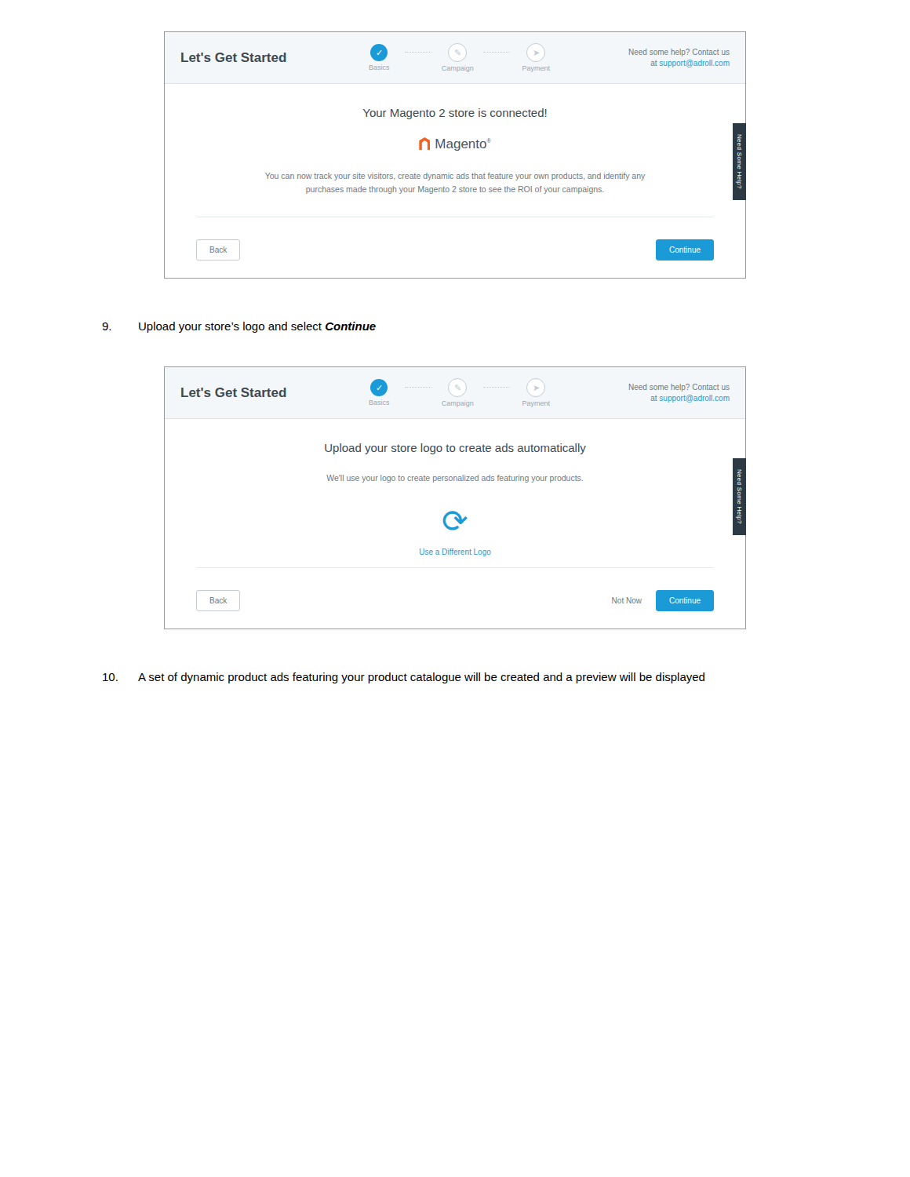Let's Get Started
✓
Basics
✎
Campaign
➤
Payment
Need some help? Contact us
at support@adroll.com
Your Magento 2 store is connected!
Magento®
You can now track your site visitors, create dynamic ads that feature your own products, and identify any purchases made through your Magento 2 store to see the ROI of your campaigns.
Need Some Help?
Back Continue
9. Upload your store’s logo and select Continue
Let's Get Started
✓
Basics
✎
Campaign
➤
Payment
Need some help? Contact us
at support@adroll.com
Upload your store logo to create ads automatically
We'll use your logo to create personalized ads featuring your products.
⟳
Use a Different Logo
Need Some Help?
Back
Not Now Continue
10. A set of dynamic product ads featuring your product catalogue will be created and a preview will be displayed